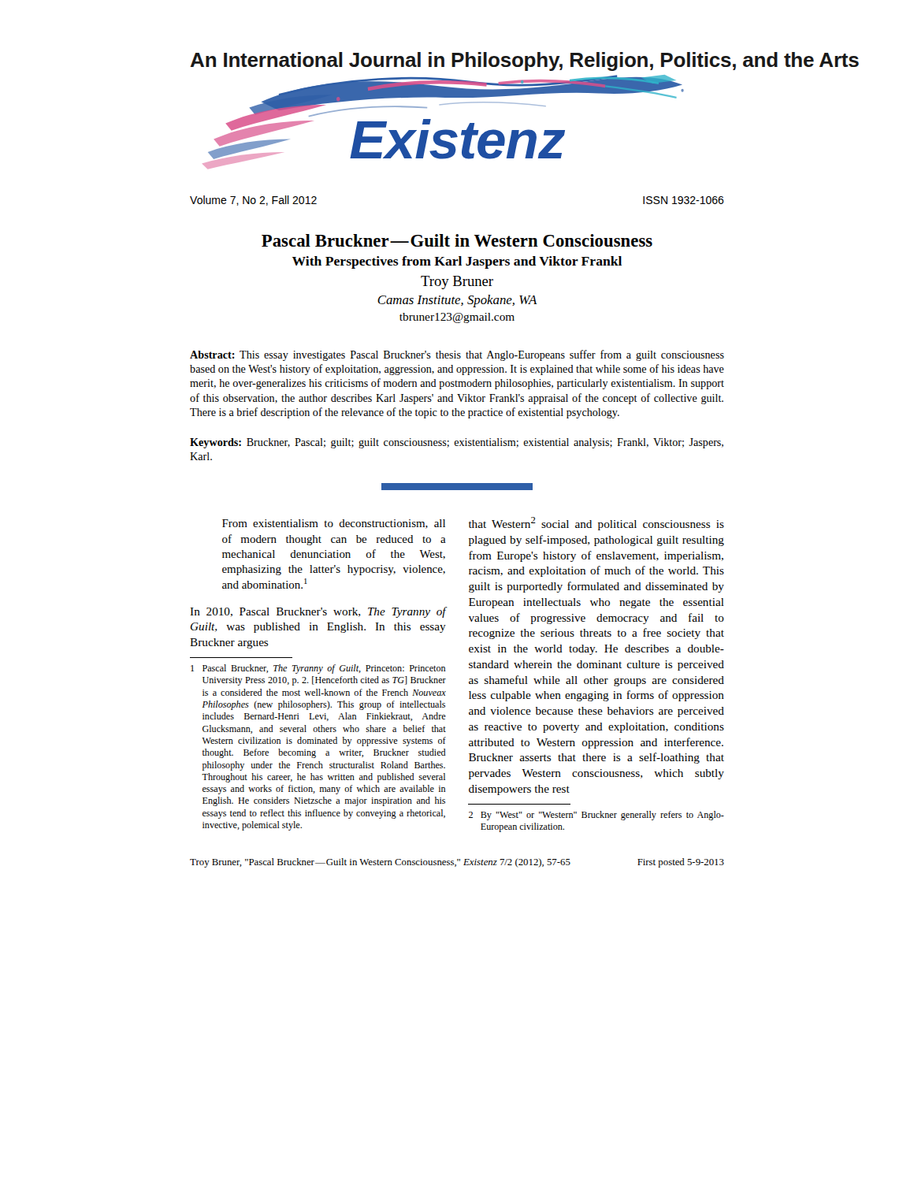An International Journal in Philosophy, Religion, Politics, and the Arts
Existenz
Volume 7, No 2, Fall 2012 ISSN 1932-1066
Pascal Bruckner — Guilt in Western Consciousness
With Perspectives from Karl Jaspers and Viktor Frankl
Troy Bruner
Camas Institute, Spokane, WA
tbruner123@gmail.com
Abstract: This essay investigates Pascal Bruckner's thesis that Anglo-Europeans suffer from a guilt consciousness based on the West's history of exploitation, aggression, and oppression. It is explained that while some of his ideas have merit, he over-generalizes his criticisms of modern and postmodern philosophies, particularly existentialism. In support of this observation, the author describes Karl Jaspers' and Viktor Frankl's appraisal of the concept of collective guilt. There is a brief description of the relevance of the topic to the practice of existential psychology.
Keywords: Bruckner, Pascal; guilt; guilt consciousness; existentialism; existential analysis; Frankl, Viktor; Jaspers, Karl.
From existentialism to deconstructionism, all of modern thought can be reduced to a mechanical denunciation of the West, emphasizing the latter's hypocrisy, violence, and abomination.1
In 2010, Pascal Bruckner's work, The Tyranny of Guilt, was published in English. In this essay Bruckner argues
1
Pascal Bruckner, The Tyranny of Guilt, Princeton: Princeton University Press 2010, p. 2. [Henceforth cited as TG] Bruckner is a considered the most well-known of the French Nouveax Philosophes (new philosophers). This group of intellectuals includes Bernard-Henri Levi, Alan Finkiekraut, Andre Glucksmann, and several others who share a belief that Western civilization is dominated by oppressive systems of thought. Before becoming a writer, Bruckner studied philosophy under the French structuralist Roland Barthes. Throughout his career, he has written and published several essays and works of fiction, many of which are available in English. He considers Nietzsche a major inspiration and his essays tend to reflect this influence by conveying a rhetorical, invective, polemical style.
that Western2 social and political consciousness is plagued by self-imposed, pathological guilt resulting from Europe's history of enslavement, imperialism, racism, and exploitation of much of the world. This guilt is purportedly formulated and disseminated by European intellectuals who negate the essential values of progressive democracy and fail to recognize the serious threats to a free society that exist in the world today. He describes a double-standard wherein the dominant culture is perceived as shameful while all other groups are considered less culpable when engaging in forms of oppression and violence because these behaviors are perceived as reactive to poverty and exploitation, conditions attributed to Western oppression and interference. Bruckner asserts that there is a self-loathing that pervades Western consciousness, which subtly disempowers the rest
2
By "West" or "Western" Bruckner generally refers to Anglo-European civilization.
Troy Bruner, "Pascal Bruckner — Guilt in Western Consciousness," Existenz 7/2 (2012), 57-65 First posted 5-9-2013